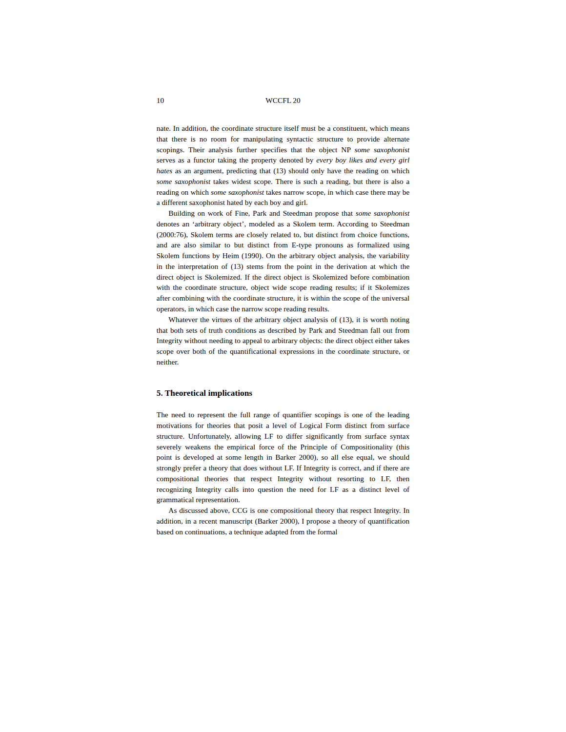10 WCCFL 20
nate. In addition, the coordinate structure itself must be a constituent, which means that there is no room for manipulating syntactic structure to provide alternate scopings. Their analysis further specifies that the object NP some saxophonist serves as a functor taking the property denoted by every boy likes and every girl hates as an argument, predicting that (13) should only have the reading on which some saxophonist takes widest scope. There is such a reading, but there is also a reading on which some saxophonist takes narrow scope, in which case there may be a different saxophonist hated by each boy and girl.
Building on work of Fine, Park and Steedman propose that some saxophonist denotes an ‘arbitrary object’, modeled as a Skolem term. According to Steedman (2000:76), Skolem terms are closely related to, but distinct from choice functions, and are also similar to but distinct from E-type pronouns as formalized using Skolem functions by Heim (1990). On the arbitrary object analysis, the variability in the interpretation of (13) stems from the point in the derivation at which the direct object is Skolemized. If the direct object is Skolemized before combination with the coordinate structure, object wide scope reading results; if it Skolemizes after combining with the coordinate structure, it is within the scope of the universal operators, in which case the narrow scope reading results.
Whatever the virtues of the arbitrary object analysis of (13), it is worth noting that both sets of truth conditions as described by Park and Steedman fall out from Integrity without needing to appeal to arbitrary objects: the direct object either takes scope over both of the quantificational expressions in the coordinate structure, or neither.
5. Theoretical implications
The need to represent the full range of quantifier scopings is one of the leading motivations for theories that posit a level of Logical Form distinct from surface structure. Unfortunately, allowing LF to differ significantly from surface syntax severely weakens the empirical force of the Principle of Compositionality (this point is developed at some length in Barker 2000), so all else equal, we should strongly prefer a theory that does without LF. If Integrity is correct, and if there are compositional theories that respect Integrity without resorting to LF, then recognizing Integrity calls into question the need for LF as a distinct level of grammatical representation.
As discussed above, CCG is one compositional theory that respect Integrity. In addition, in a recent manuscript (Barker 2000), I propose a theory of quantification based on continuations, a technique adapted from the formal